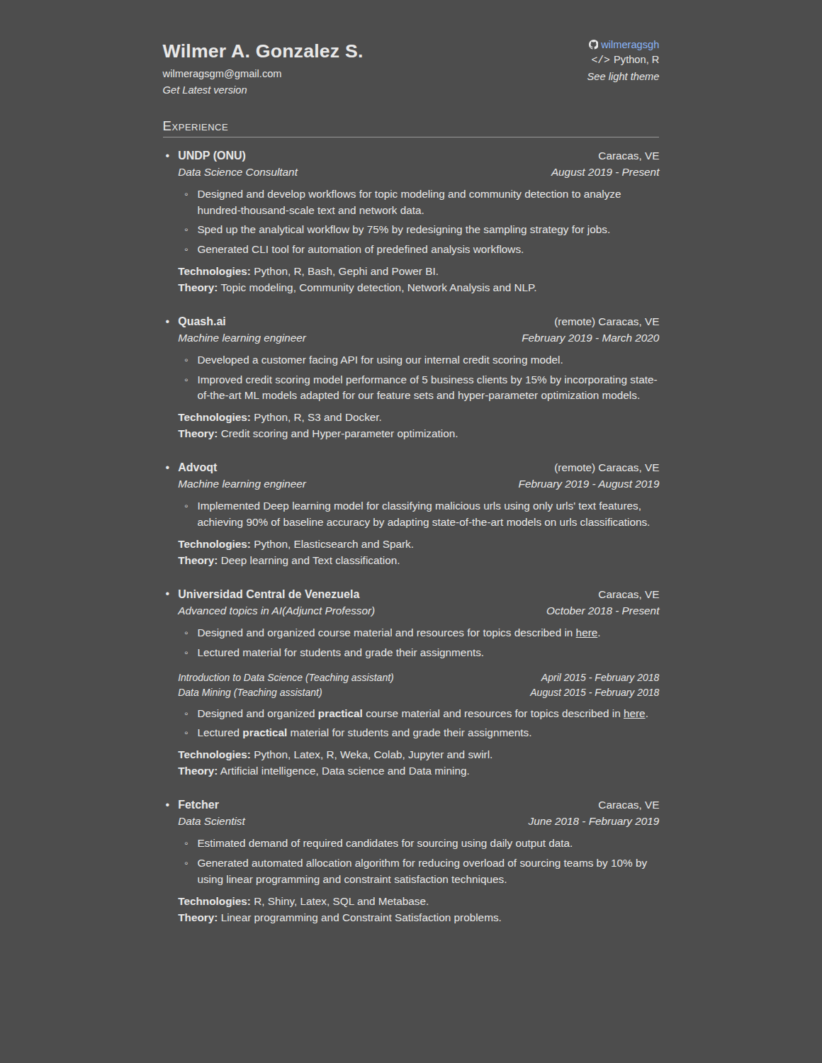Wilmer A. Gonzalez S.
wilmeragsgm@gmail.com Get Latest version
wilmeragsgh </>Python, R See light theme
Experience
UNDP (ONU) Caracas, VE
Data Science Consultant August 2019 - Present
Designed and develop workflows for topic modeling and community detection to analyze hundred-thousand-scale text and network data.
Sped up the analytical workflow by 75% by redesigning the sampling strategy for jobs.
Generated CLI tool for automation of predefined analysis workflows.
Technologies: Python, R, Bash, Gephi and Power BI.
Theory: Topic modeling, Community detection, Network Analysis and NLP.
Quash.ai (remote) Caracas, VE
Machine learning engineer February 2019 - March 2020
Developed a customer facing API for using our internal credit scoring model.
Improved credit scoring model performance of 5 business clients by 15% by incorporating state-of-the-art ML models adapted for our feature sets and hyper-parameter optimization models.
Technologies: Python, R, S3 and Docker.
Theory: Credit scoring and Hyper-parameter optimization.
Advoqt (remote) Caracas, VE
Machine learning engineer February 2019 - August 2019
Implemented Deep learning model for classifying malicious urls using only urls' text features, achieving 90% of baseline accuracy by adapting state-of-the-art models on urls classifications.
Technologies: Python, Elasticsearch and Spark.
Theory: Deep learning and Text classification.
Universidad Central de Venezuela Caracas, VE
Advanced topics in AI(Adjunct Professor) October 2018 - Present
Designed and organized course material and resources for topics described in here.
Lectured material for students and grade their assignments.
Introduction to Data Science (Teaching assistant)
Data Mining (Teaching assistant)
April 2015 - February 2018
August 2015 - February 2018
Designed and organized practical course material and resources for topics described in here.
Lectured practical material for students and grade their assignments.
Technologies: Python, Latex, R, Weka, Colab, Jupyter and swirl.
Theory: Artificial intelligence, Data science and Data mining.
Fetcher Caracas, VE
Data Scientist June 2018 - February 2019
Estimated demand of required candidates for sourcing using daily output data.
Generated automated allocation algorithm for reducing overload of sourcing teams by 10% by using linear programming and constraint satisfaction techniques.
Technologies: R, Shiny, Latex, SQL and Metabase.
Theory: Linear programming and Constraint Satisfaction problems.